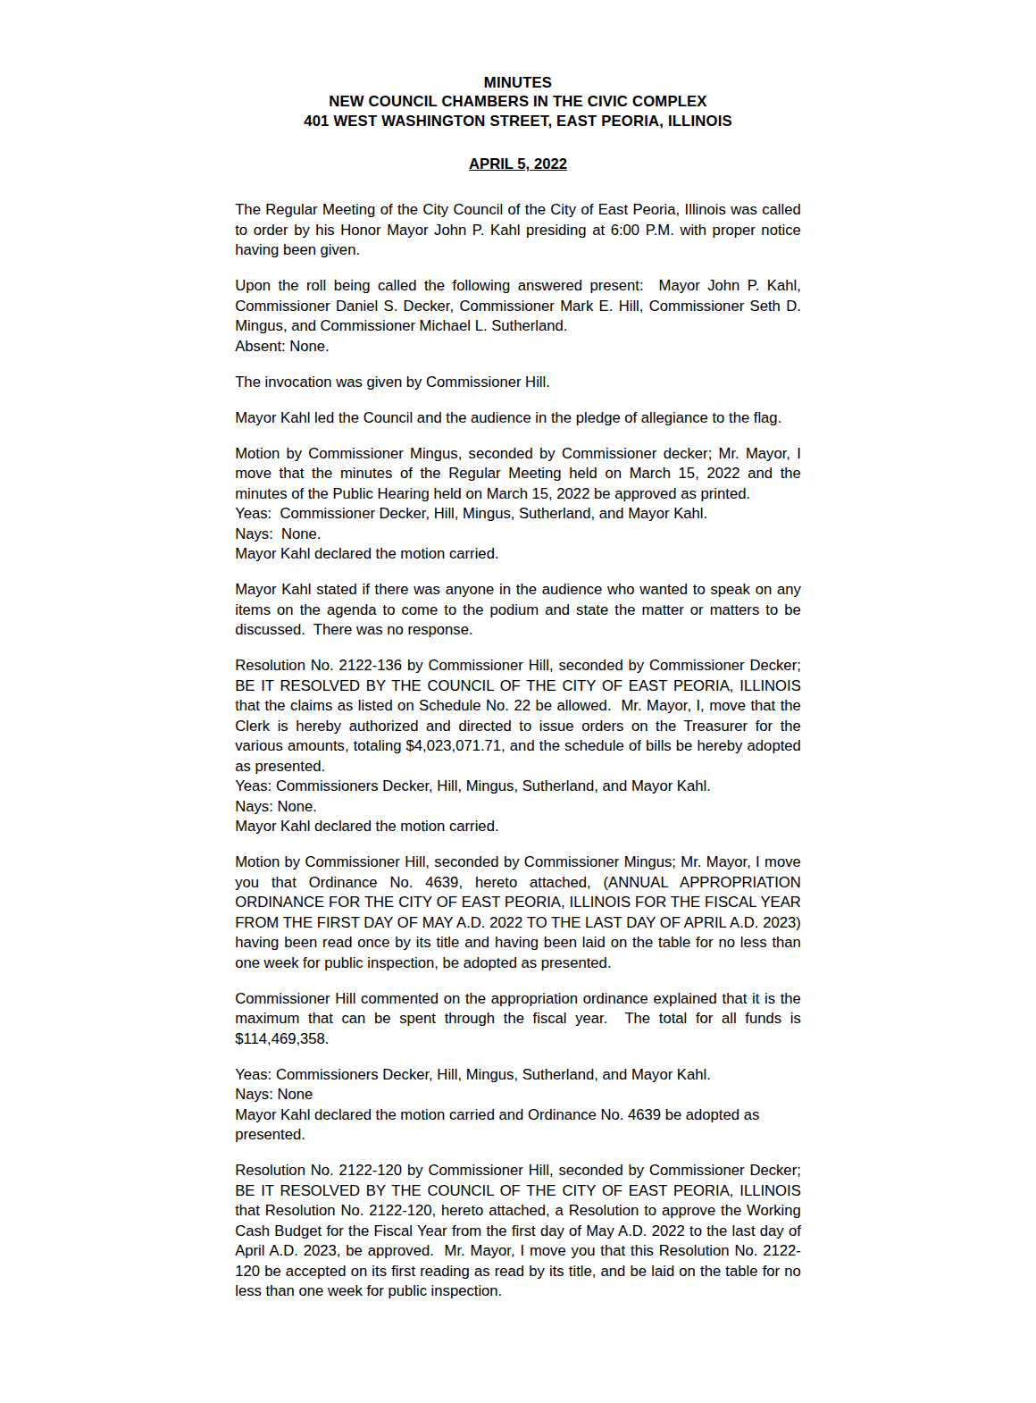MINUTES
NEW COUNCIL CHAMBERS IN THE CIVIC COMPLEX
401 WEST WASHINGTON STREET, EAST PEORIA, ILLINOIS
APRIL 5, 2022
The Regular Meeting of the City Council of the City of East Peoria, Illinois was called to order by his Honor Mayor John P. Kahl presiding at 6:00 P.M. with proper notice having been given.
Upon the roll being called the following answered present: Mayor John P. Kahl, Commissioner Daniel S. Decker, Commissioner Mark E. Hill, Commissioner Seth D. Mingus, and Commissioner Michael L. Sutherland.
Absent: None.
The invocation was given by Commissioner Hill.
Mayor Kahl led the Council and the audience in the pledge of allegiance to the flag.
Motion by Commissioner Mingus, seconded by Commissioner decker; Mr. Mayor, I move that the minutes of the Regular Meeting held on March 15, 2022 and the minutes of the Public Hearing held on March 15, 2022 be approved as printed.
Yeas: Commissioner Decker, Hill, Mingus, Sutherland, and Mayor Kahl.
Nays: None.
Mayor Kahl declared the motion carried.
Mayor Kahl stated if there was anyone in the audience who wanted to speak on any items on the agenda to come to the podium and state the matter or matters to be discussed. There was no response.
Resolution No. 2122-136 by Commissioner Hill, seconded by Commissioner Decker; BE IT RESOLVED BY THE COUNCIL OF THE CITY OF EAST PEORIA, ILLINOIS that the claims as listed on Schedule No. 22 be allowed. Mr. Mayor, I, move that the Clerk is hereby authorized and directed to issue orders on the Treasurer for the various amounts, totaling $4,023,071.71, and the schedule of bills be hereby adopted as presented.
Yeas: Commissioners Decker, Hill, Mingus, Sutherland, and Mayor Kahl.
Nays: None.
Mayor Kahl declared the motion carried.
Motion by Commissioner Hill, seconded by Commissioner Mingus; Mr. Mayor, I move you that Ordinance No. 4639, hereto attached, (ANNUAL APPROPRIATION ORDINANCE FOR THE CITY OF EAST PEORIA, ILLINOIS FOR THE FISCAL YEAR FROM THE FIRST DAY OF MAY A.D. 2022 TO THE LAST DAY OF APRIL A.D. 2023) having been read once by its title and having been laid on the table for no less than one week for public inspection, be adopted as presented.
Commissioner Hill commented on the appropriation ordinance explained that it is the maximum that can be spent through the fiscal year. The total for all funds is $114,469,358.
Yeas: Commissioners Decker, Hill, Mingus, Sutherland, and Mayor Kahl.
Nays: None
Mayor Kahl declared the motion carried and Ordinance No. 4639 be adopted as presented.
Resolution No. 2122-120 by Commissioner Hill, seconded by Commissioner Decker; BE IT RESOLVED BY THE COUNCIL OF THE CITY OF EAST PEORIA, ILLINOIS that Resolution No. 2122-120, hereto attached, a Resolution to approve the Working Cash Budget for the Fiscal Year from the first day of May A.D. 2022 to the last day of April A.D. 2023, be approved. Mr. Mayor, I move you that this Resolution No. 2122-120 be accepted on its first reading as read by its title, and be laid on the table for no less than one week for public inspection.